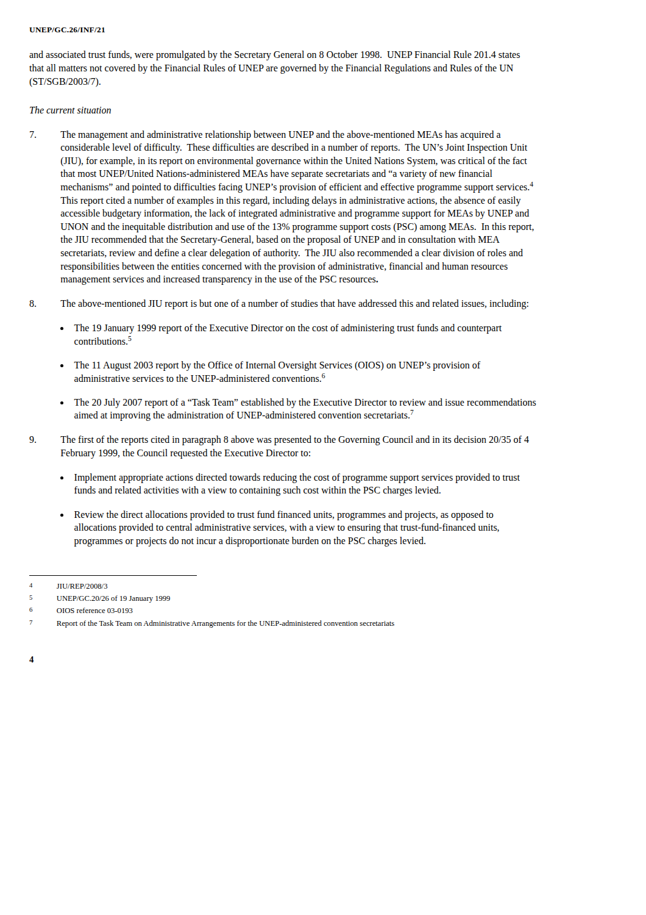UNEP/GC.26/INF/21
and associated trust funds, were promulgated by the Secretary General on 8 October 1998. UNEP Financial Rule 201.4 states that all matters not covered by the Financial Rules of UNEP are governed by the Financial Regulations and Rules of the UN (ST/SGB/2003/7).
The current situation
7.
The management and administrative relationship between UNEP and the above-mentioned MEAs has acquired a considerable level of difficulty. These difficulties are described in a number of reports. The UN’s Joint Inspection Unit (JIU), for example, in its report on environmental governance within the United Nations System, was critical of the fact that most UNEP/United Nations-administered MEAs have separate secretariats and “a variety of new financial mechanisms” and pointed to difficulties facing UNEP’s provision of efficient and effective programme support services.4 This report cited a number of examples in this regard, including delays in administrative actions, the absence of easily accessible budgetary information, the lack of integrated administrative and programme support for MEAs by UNEP and UNON and the inequitable distribution and use of the 13% programme support costs (PSC) among MEAs. In this report, the JIU recommended that the Secretary-General, based on the proposal of UNEP and in consultation with MEA secretariats, review and define a clear delegation of authority. The JIU also recommended a clear division of roles and responsibilities between the entities concerned with the provision of administrative, financial and human resources management services and increased transparency in the use of the PSC resources.
8.
The above-mentioned JIU report is but one of a number of studies that have addressed this and related issues, including:
The 19 January 1999 report of the Executive Director on the cost of administering trust funds and counterpart contributions.5
The 11 August 2003 report by the Office of Internal Oversight Services (OIOS) on UNEP’s provision of administrative services to the UNEP-administered conventions.6
The 20 July 2007 report of a “Task Team” established by the Executive Director to review and issue recommendations aimed at improving the administration of UNEP-administered convention secretariats.7
9.
The first of the reports cited in paragraph 8 above was presented to the Governing Council and in its decision 20/35 of 4 February 1999, the Council requested the Executive Director to:
Implement appropriate actions directed towards reducing the cost of programme support services provided to trust funds and related activities with a view to containing such cost within the PSC charges levied.
Review the direct allocations provided to trust fund financed units, programmes and projects, as opposed to allocations provided to central administrative services, with a view to ensuring that trust-fund-financed units, programmes or projects do not incur a disproportionate burden on the PSC charges levied.
| 4 | JIU/REP/2008/3 |
| 5 | UNEP/GC.20/26 of 19 January 1999 |
| 6 | OIOS reference 03-0193 |
| 7 | Report of the Task Team on Administrative Arrangements for the UNEP-administered convention secretariats |
4